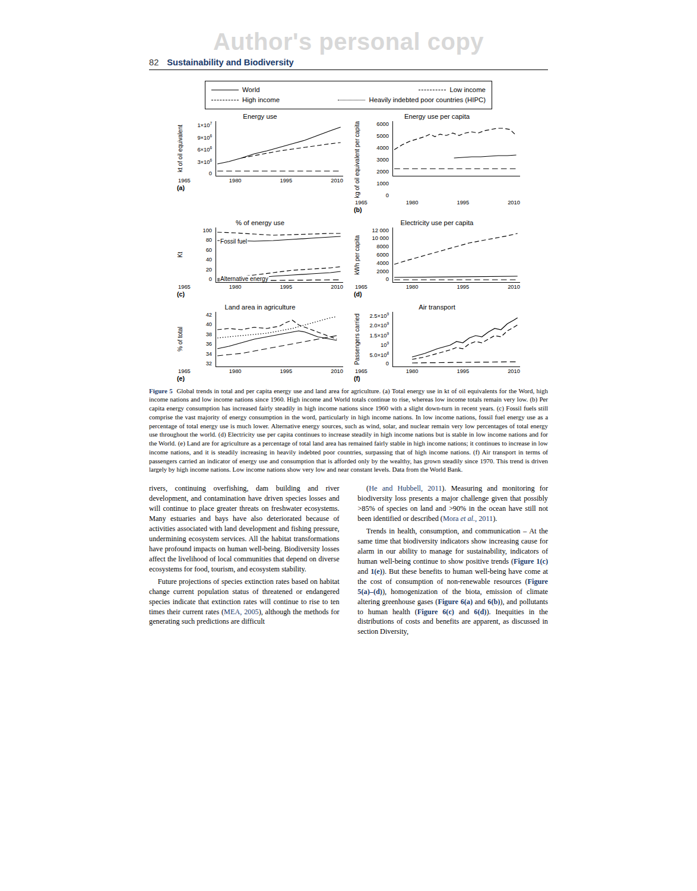Author's personal copy
82 Sustainability and Biodiversity
World Low income
High income Heavily indebted poor countries (HIPC)
Energy use
kt of oil equivalent
1×107 9×106 6×106 3×106 0
1965198019952010
(a)
Energy use per capita
kg of oil equivalent per capita
6000 5000 4000 3000 2000 1000 0
1965198019952010
(b)
% of energy use
Kt
100 80 60 40 20 0
Fossil fuel Alternative energy
1965198019952010
(c)
Electricity use per capita
kWh per capita
12 000 10 000 8000 6000 4000 2000 0
1965198019952010
(d)
Land area in agriculture
% of total
42 40 38 36 34 32
1965198019952010
(e)
Air transport
Passengers carried
2.5×109 2.0×109 1.5×109 109 5.0×108 0
1965198019952010
(f)
Figure 5 Global trends in total and per capita energy use and land area for agriculture. (a) Total energy use in kt of oil equivalents for the Word, high income nations and low income nations since 1960. High income and World totals continue to rise, whereas low income totals remain very low. (b) Per capita energy consumption has increased fairly steadily in high income nations since 1960 with a slight down-turn in recent years. (c) Fossil fuels still comprise the vast majority of energy consumption in the word, particularly in high income nations. In low income nations, fossil fuel energy use as a percentage of total energy use is much lower. Alternative energy sources, such as wind, solar, and nuclear remain very low percentages of total energy use throughout the world. (d) Electricity use per capita continues to increase steadily in high income nations but is stable in low income nations and for the World. (e) Land are for agriculture as a percentage of total land area has remained fairly stable in high income nations; it continues to increase in low income nations, and it is steadily increasing in heavily indebted poor countries, surpassing that of high income nations. (f) Air transport in terms of passengers carried an indicator of energy use and consumption that is afforded only by the wealthy, has grown steadily since 1970. This trend is driven largely by high income nations. Low income nations show very low and near constant levels. Data from the World Bank.
rivers, continuing overfishing, dam building and river development, and contamination have driven species losses and will continue to place greater threats on freshwater ecosystems. Many estuaries and bays have also deteriorated because of activities associated with land development and fishing pressure, undermining ecosystem services. All the habitat transformations have profound impacts on human well-being. Biodiversity losses affect the livelihood of local communities that depend on diverse ecosystems for food, tourism, and ecosystem stability.
Future projections of species extinction rates based on habitat change current population status of threatened or endangered species indicate that extinction rates will continue to rise to ten times their current rates (MEA, 2005), although the methods for generating such predictions are difficult
(He and Hubbell, 2011). Measuring and monitoring for biodiversity loss presents a major challenge given that possibly >85% of species on land and >90% in the ocean have still not been identified or described (Mora et al., 2011).
Trends in health, consumption, and communication – At the same time that biodiversity indicators show increasing cause for alarm in our ability to manage for sustainability, indicators of human well-being continue to show positive trends (Figure 1(c) and 1(e)). But these benefits to human well-being have come at the cost of consumption of non-renewable resources (Figure 5(a)–(d)), homogenization of the biota, emission of climate altering greenhouse gases (Figure 6(a) and 6(b)), and pollutants to human health (Figure 6(c) and 6(d)). Inequities in the distributions of costs and benefits are apparent, as discussed in section Diversity,